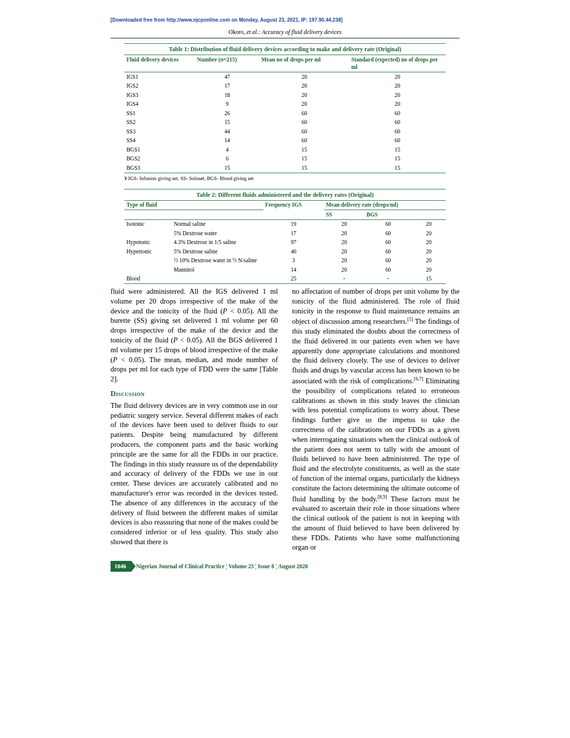[Downloaded free from http://www.njcponline.com on Monday, August 23, 2021, IP: 197.90.44.238]
Okoro, et al.: Accuracy of fluid delivery devices
Table 1: Distribution of fluid delivery devices according to make and delivery rate (Original)
| Fluid delivery devices | Number ( n =215) | Mean no of drops per ml | Standard (expected) no of drops per ml |
| --- | --- | --- | --- |
| IGS1 | 47 | 20 | 20 |
| IGS2 | 17 | 20 | 20 |
| IGS3 | 18 | 20 | 20 |
| IGS4 | 9 | 20 | 20 |
| SS1 | 26 | 60 | 60 |
| SS2 | 15 | 60 | 60 |
| SS3 | 44 | 60 | 60 |
| SS4 | 14 | 60 | 60 |
| BGS1 | 4 | 15 | 15 |
| BGS2 | 6 | 15 | 15 |
| BGS3 | 15 | 15 | 15 |
¥ IGS- Infusion giving set; SS- Soluset; BGS- Blood giving set
Table 2: Different fluids administered and the delivery rates (Original)
| Type of fluid | Frequency IGS | Mean delivery rate (drops/ml) |
| --- | --- | --- |
| | SS | BGS | |
| Isotonic | Normal saline | 19 | 20 | 60 | 20 |
| | 5% Dextrose water | 17 | 20 | 60 | 20 |
| Hypotonic | 4.3% Dextrose in 1/5 saline | 97 | 20 | 60 | 20 |
| Hypertonic | 5% Dextrose saline | 40 | 20 | 60 | 20 |
| | ½ 10% Dextrose water in ½ N/saline | 3 | 20 | 60 | 20 |
| | Mannitol | 14 | 20 | 60 | 20 |
| Blood | | 25 | - | - | 15 |
fluid were administered. All the IGS delivered 1 ml volume per 20 drops irrespective of the make of the device and the tonicity of the fluid (P < 0.05). All the burette (SS) giving set delivered 1 ml volume per 60 drops irrespective of the make of the device and the tonicity of the fluid (P < 0.05). All the BGS delivered 1 ml volume per 15 drops of blood irrespective of the make (P < 0.05). The mean, median, and mode number of drops per ml for each type of FDD were the same [Table 2].
Discussion
The fluid delivery devices are in very common use in our pediatric surgery service. Several different makes of each of the devices have been used to deliver fluids to our patients. Despite being manufactured by different producers, the component parts and the basic working principle are the same for all the FDDs in our practice. The findings in this study reassure us of the dependability and accuracy of delivery of the FDDs we use in our center. These devices are accurately calibrated and no manufacturer's error was recorded in the devices tested. The absence of any differences in the accuracy of the delivery of fluid between the different makes of similar devices is also reassuring that none of the makes could be considered inferior or of less quality. This study also showed that there is
no affectation of number of drops per unit volume by the tonicity of the fluid administered. The role of fluid tonicity in the response to fluid maintenance remains an object of discussion among researchers.[5] The findings of this study eliminated the doubts about the correctness of the fluid delivered in our patients even when we have apparently done appropriate calculations and monitored the fluid delivery closely. The use of devices to deliver fluids and drugs by vascular access has been known to be associated with the risk of complications.[6,7] Eliminating the possibility of complications related to erroneous calibrations as shown in this study leaves the clinician with less potential complications to worry about. These findings further give us the impetus to take the correctness of the calibrations on our FDDs as a given when interrogating situations when the clinical outlook of the patient does not seem to tally with the amount of fluids believed to have been administered. The type of fluid and the electrolyte constituents, as well as the state of function of the internal organs, particularly the kidneys constitute the factors determining the ultimate outcome of fluid handling by the body.[8,9] These factors must be evaluated to ascertain their role in those situations where the clinical outlook of the patient is not in keeping with the amount of fluid believed to have been delivered by these FDDs. Patients who have some malfunctioning organ or
1046
Nigerian Journal of Clinical Practice ¦ Volume 23 ¦ Issue 8 ¦ August 2020